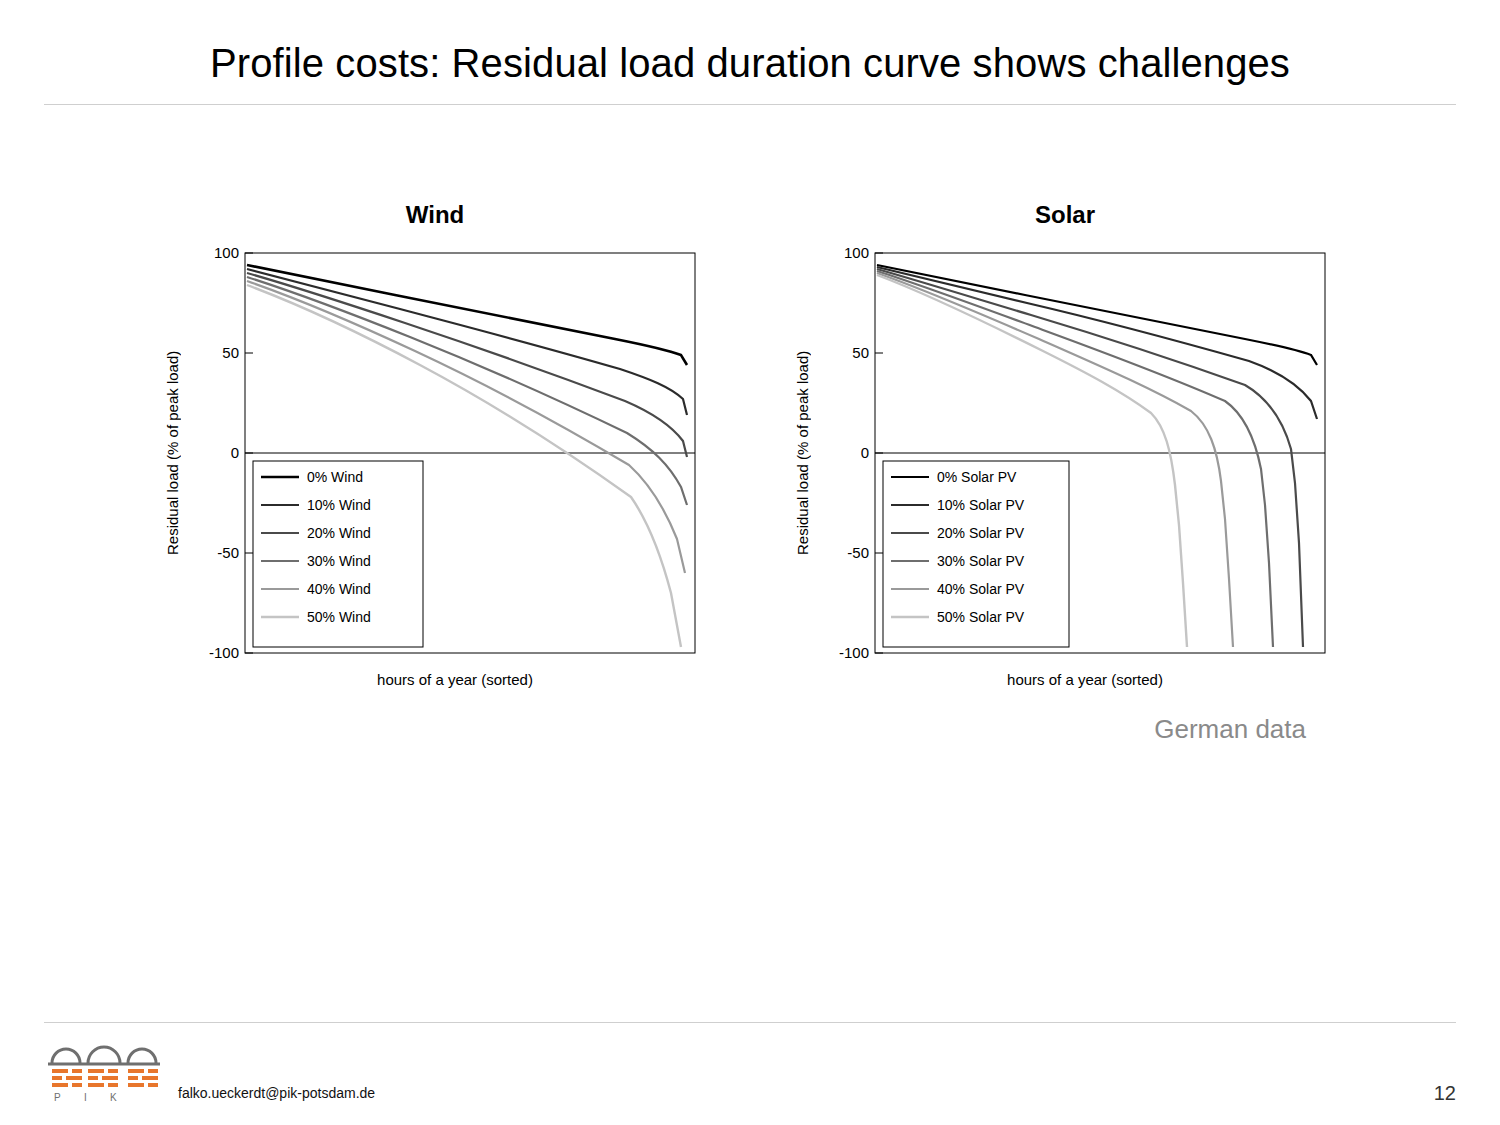Profile costs: Residual load duration curve shows challenges
Wind
Residual load (% of peak load)
100 50 0 -50 -100 0% Wind 10% Wind 20% Wind 30% Wind 40% Wind 50% Wind
hours of a year (sorted)
Solar
Residual load (% of peak load)
100 50 0 -50 -100 0% Solar PV 10% Solar PV 20% Solar PV 30% Solar PV 40% Solar PV 50% Solar PV
hours of a year (sorted)
German data
P I K
falko.ueckerdt@pik-potsdam.de
12